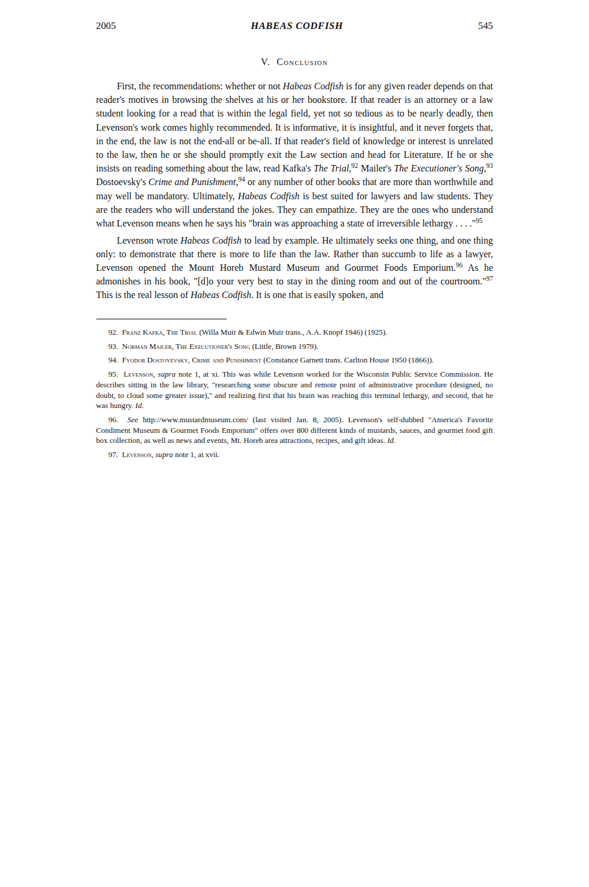2005 HABEAS CODFISH 545
V. Conclusion
First, the recommendations: whether or not Habeas Codfish is for any given reader depends on that reader's motives in browsing the shelves at his or her bookstore. If that reader is an attorney or a law student looking for a read that is within the legal field, yet not so tedious as to be nearly deadly, then Levenson's work comes highly recommended. It is informative, it is insightful, and it never forgets that, in the end, the law is not the end-all or be-all. If that reader's field of knowledge or interest is unrelated to the law, then he or she should promptly exit the Law section and head for Literature. If he or she insists on reading something about the law, read Kafka's The Trial,92 Mailer's The Executioner's Song,93 Dostoevsky's Crime and Punishment,94 or any number of other books that are more than worthwhile and may well be mandatory. Ultimately, Habeas Codfish is best suited for lawyers and law students. They are the readers who will understand the jokes. They can empathize. They are the ones who understand what Levenson means when he says his "brain was approaching a state of irreversible lethargy . . . ."95
Levenson wrote Habeas Codfish to lead by example. He ultimately seeks one thing, and one thing only: to demonstrate that there is more to life than the law. Rather than succumb to life as a lawyer, Levenson opened the Mount Horeb Mustard Museum and Gourmet Foods Emporium.96 As he admonishes in his book, "[d]o your very best to stay in the dining room and out of the courtroom."97 This is the real lesson of Habeas Codfish. It is one that is easily spoken, and
92. Franz Kafka, The Trial (Willa Muir & Edwin Muir trans., A.A. Knopf 1946) (1925).
93. Norman Mailer, The Executioner's Song (Little, Brown 1979).
94. Fyodor Dostoyevsky, Crime and Punishment (Constance Garnett trans. Carlton House 1950 (1866)).
95. Levenson, supra note 1, at xi. This was while Levenson worked for the Wisconsin Public Service Commission. He describes sitting in the law library, "researching some obscure and remote point of administrative procedure (designed, no doubt, to cloud some greater issue)," and realizing first that his brain was reaching this terminal lethargy, and second, that he was hungry. Id.
96. See http://www.mustardmuseum.com/ (last visited Jan. 8, 2005). Levenson's self-dubbed "America's Favorite Condiment Museum & Gourmet Foods Emporium" offers over 800 different kinds of mustards, sauces, and gourmet food gift box collection, as well as news and events, Mt. Horeb area attractions, recipes, and gift ideas. Id.
97. Levenson, supra note 1, at xvii.